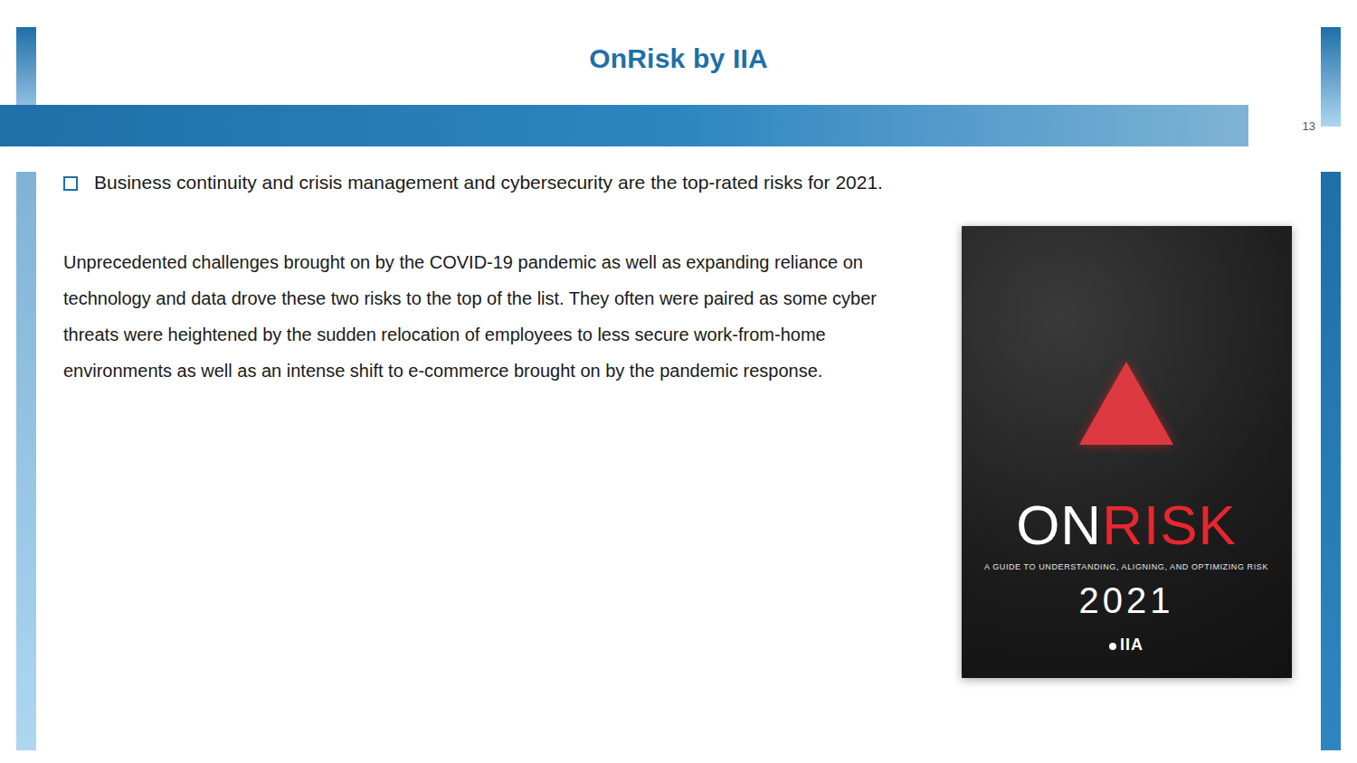OnRisk by IIA
13
Business continuity and crisis management and cybersecurity are the top-rated risks for 2021.
Unprecedented challenges brought on by the COVID-19 pandemic as well as expanding reliance on technology and data drove these two risks to the top of the list. They often were paired as some cyber threats were heightened by the sudden relocation of employees to less secure work-from-home environments as well as an intense shift to e-commerce brought on by the pandemic response.
ONRISK
A Guide to Understanding, Aligning, and Optimizing Risk
2021
IIA